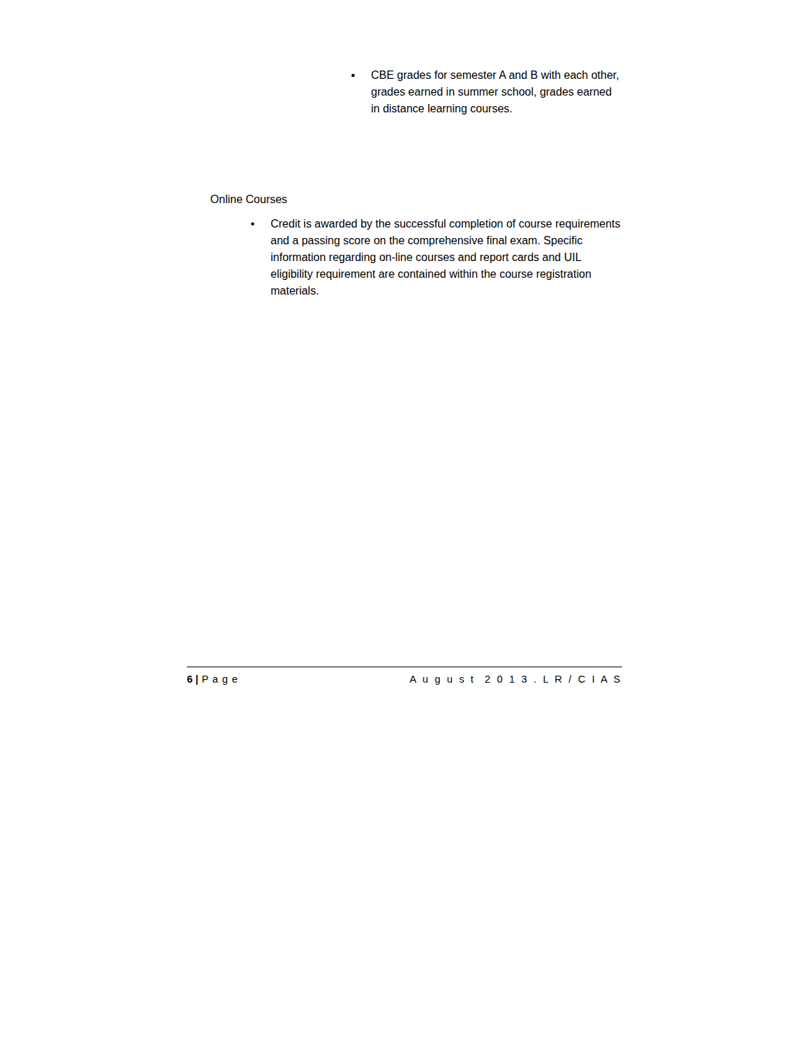CBE grades for semester A and B with each other, grades earned in summer school, grades earned in distance learning courses.
Online Courses
Credit is awarded by the successful completion of course requirements and a passing score on the comprehensive final exam. Specific information regarding on-line courses and report cards and UIL eligibility requirement are contained within the course registration materials.
6 | P a g e
A u g u s t 2 0 1 3 . L R / C I A S